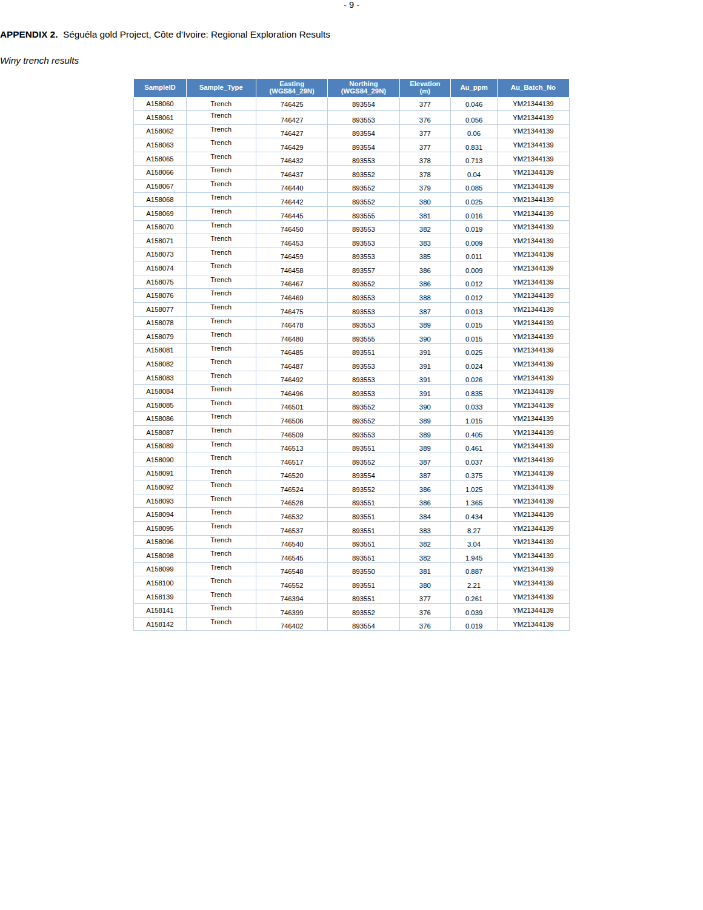- 9 -
APPENDIX 2. Séguéla gold Project, Côte d'Ivoire: Regional Exploration Results
Winy trench results
| SampleID | Sample_Type | Easting (WGS84_29N) | Northing (WGS84_29N) | Elevation (m) | Au_ppm | Au_Batch_No |
| --- | --- | --- | --- | --- | --- | --- |
| A158060 | Trench | 746425 | 893554 | 377 | 0.046 | YM21344139 |
| A158061 | Trench | 746427 | 893553 | 376 | 0.056 | YM21344139 |
| A158062 | Trench | 746427 | 893554 | 377 | 0.06 | YM21344139 |
| A158063 | Trench | 746429 | 893554 | 377 | 0.831 | YM21344139 |
| A158065 | Trench | 746432 | 893553 | 378 | 0.713 | YM21344139 |
| A158066 | Trench | 746437 | 893552 | 378 | 0.04 | YM21344139 |
| A158067 | Trench | 746440 | 893552 | 379 | 0.085 | YM21344139 |
| A158068 | Trench | 746442 | 893552 | 380 | 0.025 | YM21344139 |
| A158069 | Trench | 746445 | 893555 | 381 | 0.016 | YM21344139 |
| A158070 | Trench | 746450 | 893553 | 382 | 0.019 | YM21344139 |
| A158071 | Trench | 746453 | 893553 | 383 | 0.009 | YM21344139 |
| A158073 | Trench | 746459 | 893553 | 385 | 0.011 | YM21344139 |
| A158074 | Trench | 746458 | 893557 | 386 | 0.009 | YM21344139 |
| A158075 | Trench | 746467 | 893552 | 386 | 0.012 | YM21344139 |
| A158076 | Trench | 746469 | 893553 | 388 | 0.012 | YM21344139 |
| A158077 | Trench | 746475 | 893553 | 387 | 0.013 | YM21344139 |
| A158078 | Trench | 746478 | 893553 | 389 | 0.015 | YM21344139 |
| A158079 | Trench | 746480 | 893555 | 390 | 0.015 | YM21344139 |
| A158081 | Trench | 746485 | 893551 | 391 | 0.025 | YM21344139 |
| A158082 | Trench | 746487 | 893553 | 391 | 0.024 | YM21344139 |
| A158083 | Trench | 746492 | 893553 | 391 | 0.026 | YM21344139 |
| A158084 | Trench | 746496 | 893553 | 391 | 0.835 | YM21344139 |
| A158085 | Trench | 746501 | 893552 | 390 | 0.033 | YM21344139 |
| A158086 | Trench | 746506 | 893552 | 389 | 1.015 | YM21344139 |
| A158087 | Trench | 746509 | 893553 | 389 | 0.405 | YM21344139 |
| A158089 | Trench | 746513 | 893551 | 389 | 0.461 | YM21344139 |
| A158090 | Trench | 746517 | 893552 | 387 | 0.037 | YM21344139 |
| A158091 | Trench | 746520 | 893554 | 387 | 0.375 | YM21344139 |
| A158092 | Trench | 746524 | 893552 | 386 | 1.025 | YM21344139 |
| A158093 | Trench | 746528 | 893551 | 386 | 1.365 | YM21344139 |
| A158094 | Trench | 746532 | 893551 | 384 | 0.434 | YM21344139 |
| A158095 | Trench | 746537 | 893551 | 383 | 8.27 | YM21344139 |
| A158096 | Trench | 746540 | 893551 | 382 | 3.04 | YM21344139 |
| A158098 | Trench | 746545 | 893551 | 382 | 1.945 | YM21344139 |
| A158099 | Trench | 746548 | 893550 | 381 | 0.887 | YM21344139 |
| A158100 | Trench | 746552 | 893551 | 380 | 2.21 | YM21344139 |
| A158139 | Trench | 746394 | 893551 | 377 | 0.261 | YM21344139 |
| A158141 | Trench | 746399 | 893552 | 376 | 0.039 | YM21344139 |
| A158142 | Trench | 746402 | 893554 | 376 | 0.019 | YM21344139 |